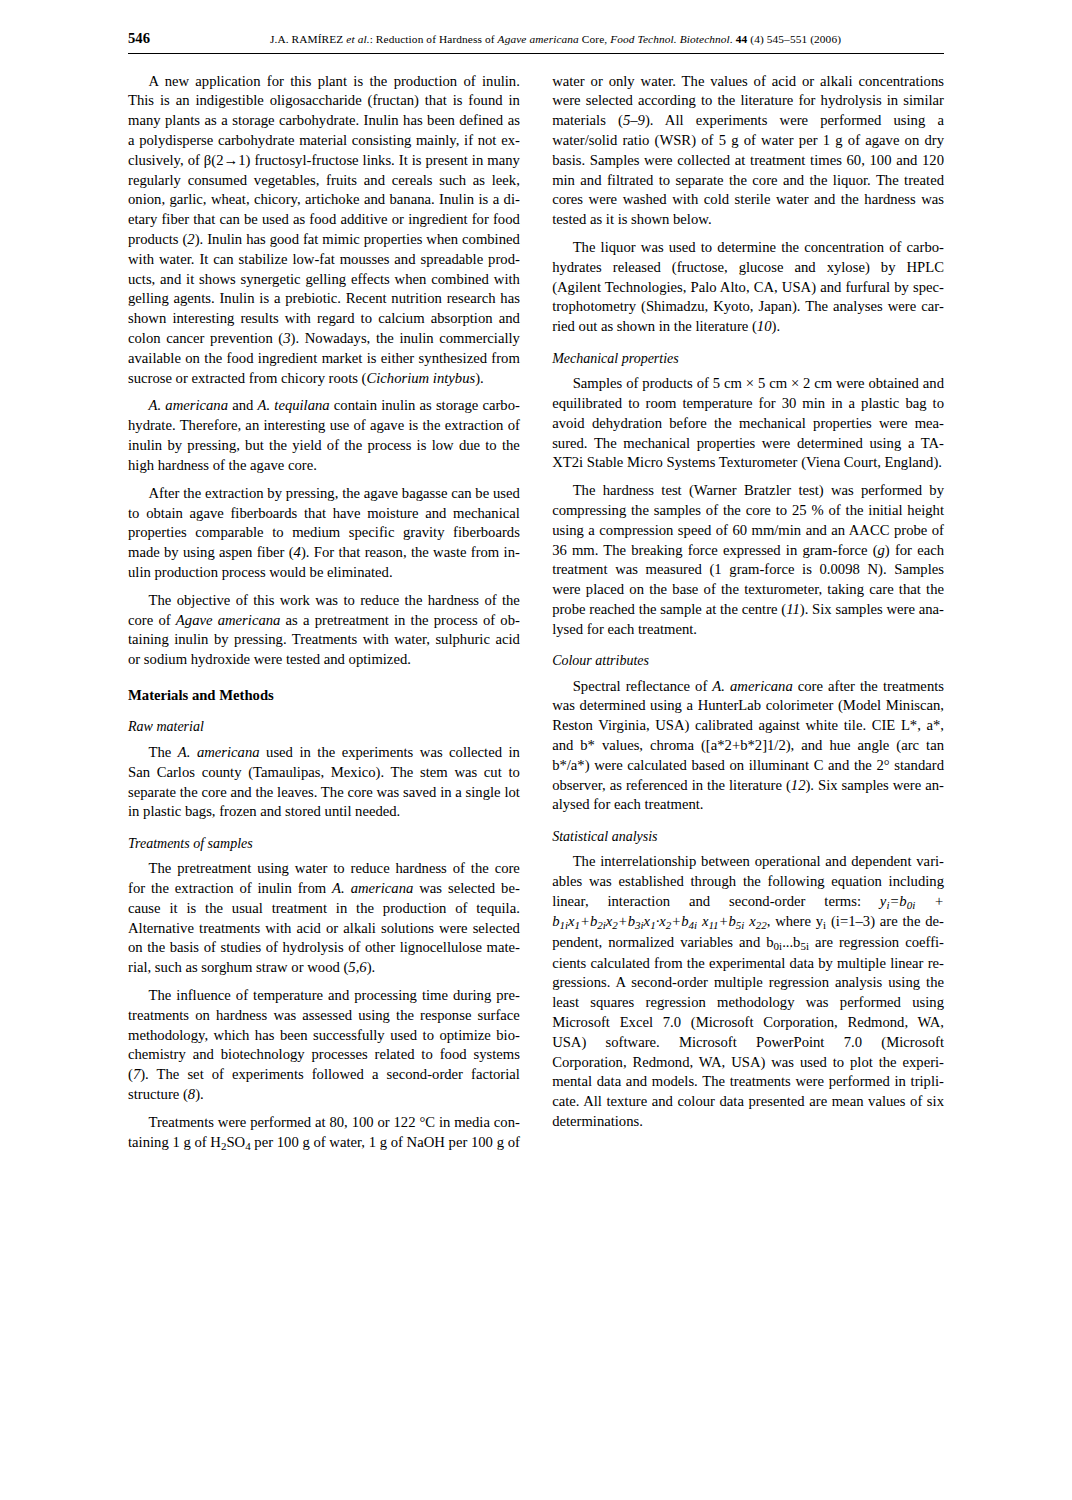546 J.A. RAMÍREZ et al.: Reduction of Hardness of Agave americana Core, Food Technol. Biotechnol. 44 (4) 545–551 (2006)
A new application for this plant is the production of inulin. This is an indigestible oligosaccharide (fructan) that is found in many plants as a storage carbohydrate. Inulin has been defined as a polydisperse carbohydrate material consisting mainly, if not exclusively, of β(2→1) fructosyl-fructose links. It is present in many regularly consumed vegetables, fruits and cereals such as leek, onion, garlic, wheat, chicory, artichoke and banana. Inulin is a dietary fiber that can be used as food additive or ingredient for food products (2). Inulin has good fat mimic properties when combined with water. It can stabilize low-fat mousses and spreadable products, and it shows synergetic gelling effects when combined with gelling agents. Inulin is a prebiotic. Recent nutrition research has shown interesting results with regard to calcium absorption and colon cancer prevention (3). Nowadays, the inulin commercially available on the food ingredient market is either synthesized from sucrose or extracted from chicory roots (Cichorium intybus).
A. americana and A. tequilana contain inulin as storage carbohydrate. Therefore, an interesting use of agave is the extraction of inulin by pressing, but the yield of the process is low due to the high hardness of the agave core.
After the extraction by pressing, the agave bagasse can be used to obtain agave fiberboards that have moisture and mechanical properties comparable to medium specific gravity fiberboards made by using aspen fiber (4). For that reason, the waste from inulin production process would be eliminated.
The objective of this work was to reduce the hardness of the core of Agave americana as a pretreatment in the process of obtaining inulin by pressing. Treatments with water, sulphuric acid or sodium hydroxide were tested and optimized.
Materials and Methods
Raw material
The A. americana used in the experiments was collected in San Carlos county (Tamaulipas, Mexico). The stem was cut to separate the core and the leaves. The core was saved in a single lot in plastic bags, frozen and stored until needed.
Treatments of samples
The pretreatment using water to reduce hardness of the core for the extraction of inulin from A. americana was selected because it is the usual treatment in the production of tequila. Alternative treatments with acid or alkali solutions were selected on the basis of studies of hydrolysis of other lignocellulose material, such as sorghum straw or wood (5,6).
The influence of temperature and processing time during pretreatments on hardness was assessed using the response surface methodology, which has been successfully used to optimize biochemistry and biotechnology processes related to food systems (7). The set of experiments followed a second-order factorial structure (8).
Treatments were performed at 80, 100 or 122 °C in media containing 1 g of H2SO4 per 100 g of water, 1 g of NaOH per 100 g of water or only water. The values of acid or alkali concentrations were selected according to the literature for hydrolysis in similar materials (5–9). All experiments were performed using a water/solid ratio (WSR) of 5 g of water per 1 g of agave on dry basis. Samples were collected at treatment times 60, 100 and 120 min and filtrated to separate the core and the liquor. The treated cores were washed with cold sterile water and the hardness was tested as it is shown below.
The liquor was used to determine the concentration of carbohydrates released (fructose, glucose and xylose) by HPLC (Agilent Technologies, Palo Alto, CA, USA) and furfural by spectrophotometry (Shimadzu, Kyoto, Japan). The analyses were carried out as shown in the literature (10).
Mechanical properties
Samples of products of 5 cm × 5 cm × 2 cm were obtained and equilibrated to room temperature for 30 min in a plastic bag to avoid dehydration before the mechanical properties were measured. The mechanical properties were determined using a TA-XT2i Stable Micro Systems Texturometer (Viena Court, England).
The hardness test (Warner Bratzler test) was performed by compressing the samples of the core to 25 % of the initial height using a compression speed of 60 mm/min and an AACC probe of 36 mm. The breaking force expressed in gram-force (g) for each treatment was measured (1 gram-force is 0.0098 N). Samples were placed on the base of the texturometer, taking care that the probe reached the sample at the centre (11). Six samples were analysed for each treatment.
Colour attributes
Spectral reflectance of A. americana core after the treatments was determined using a HunterLab colorimeter (Model Miniscan, Reston Virginia, USA) calibrated against white tile. CIE L*, a*, and b* values, chroma ([a*2+b*2]1/2), and hue angle (arc tan b*/a*) were calculated based on illuminant C and the 2° standard observer, as referenced in the literature (12). Six samples were analysed for each treatment.
Statistical analysis
The interrelationship between operational and dependent variables was established through the following equation including linear, interaction and second-order terms: yi=b0i + b1ix1+b2ix2+b3ix1·x2+b4i x11+b5i x22, where yi (i=1–3) are the dependent, normalized variables and b0i...b5i are regression coefficients calculated from the experimental data by multiple linear regressions. A second-order multiple regression analysis using the least squares regression methodology was performed using Microsoft Excel 7.0 (Microsoft Corporation, Redmond, WA, USA) software. Microsoft PowerPoint 7.0 (Microsoft Corporation, Redmond, WA, USA) was used to plot the experimental data and models. The treatments were performed in triplicate. All texture and colour data presented are mean values of six determinations.